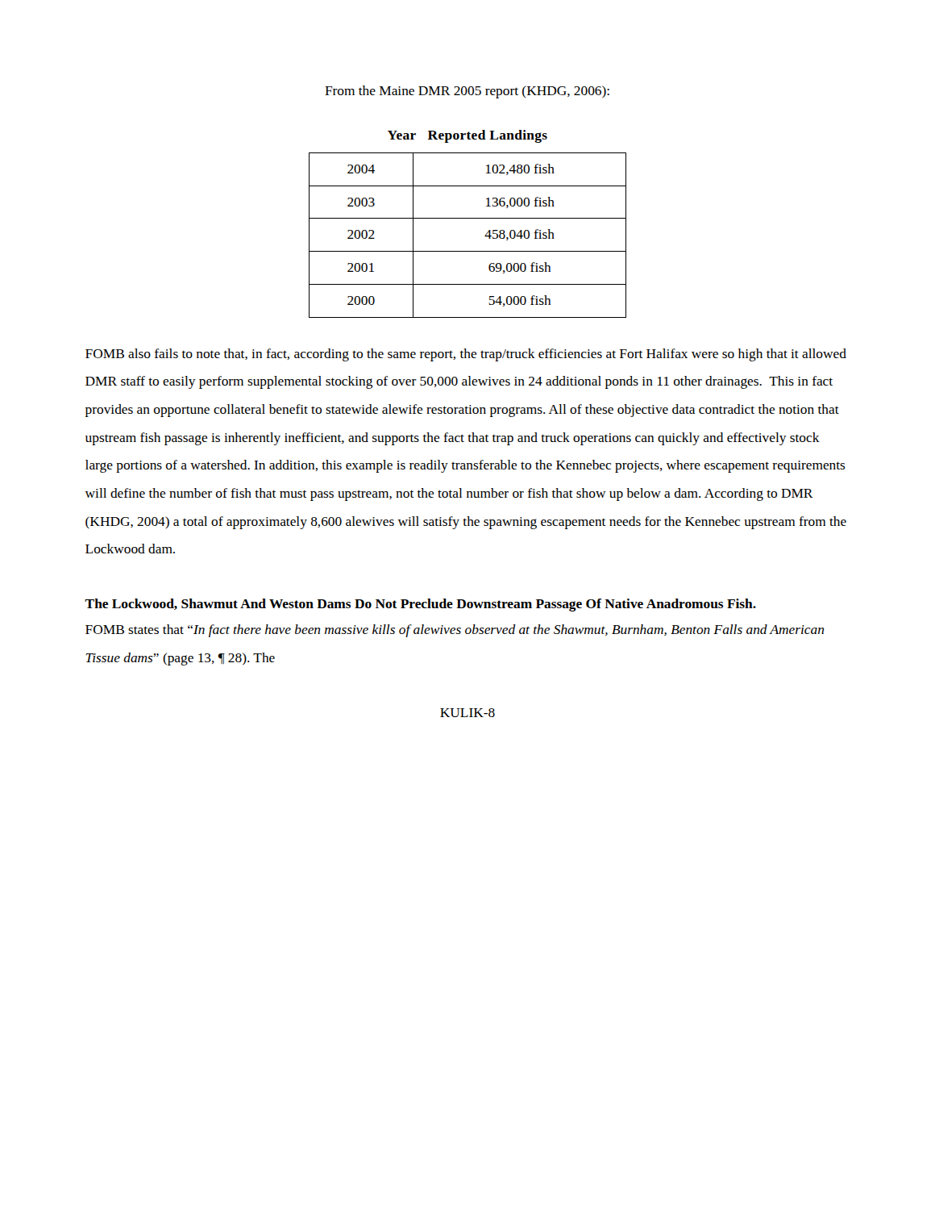From the Maine DMR 2005 report (KHDG, 2006):
Year Reported Landings
| 2004 | 102,480 fish |
| 2003 | 136,000 fish |
| 2002 | 458,040 fish |
| 2001 | 69,000 fish |
| 2000 | 54,000 fish |
FOMB also fails to note that, in fact, according to the same report, the trap/truck efficiencies at Fort Halifax were so high that it allowed DMR staff to easily perform supplemental stocking of over 50,000 alewives in 24 additional ponds in 11 other drainages. This in fact provides an opportune collateral benefit to statewide alewife restoration programs. All of these objective data contradict the notion that upstream fish passage is inherently inefficient, and supports the fact that trap and truck operations can quickly and effectively stock large portions of a watershed. In addition, this example is readily transferable to the Kennebec projects, where escapement requirements will define the number of fish that must pass upstream, not the total number or fish that show up below a dam. According to DMR (KHDG, 2004) a total of approximately 8,600 alewives will satisfy the spawning escapement needs for the Kennebec upstream from the Lockwood dam.
The Lockwood, Shawmut And Weston Dams Do Not Preclude Downstream Passage Of Native Anadromous Fish.
FOMB states that “In fact there have been massive kills of alewives observed at the Shawmut, Burnham, Benton Falls and American Tissue dams” (page 13, ¶ 28). The
KULIK-8